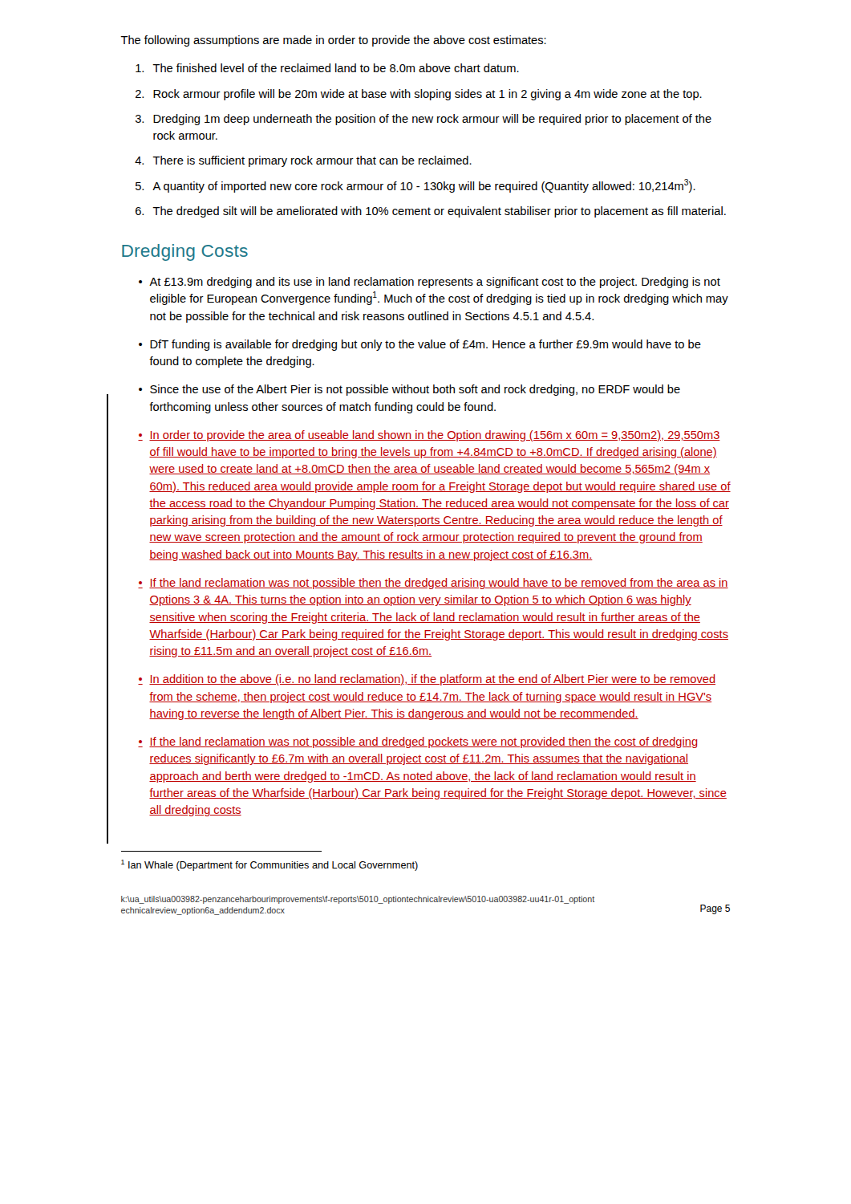The following assumptions are made in order to provide the above cost estimates:
The finished level of the reclaimed land to be 8.0m above chart datum.
Rock armour profile will be 20m wide at base with sloping sides at 1 in 2 giving a 4m wide zone at the top.
Dredging 1m deep underneath the position of the new rock armour will be required prior to placement of the rock armour.
There is sufficient primary rock armour that can be reclaimed.
A quantity of imported new core rock armour of 10 - 130kg will be required (Quantity allowed: 10,214m3).
The dredged silt will be ameliorated with 10% cement or equivalent stabiliser prior to placement as fill material.
Dredging Costs
At £13.9m dredging and its use in land reclamation represents a significant cost to the project. Dredging is not eligible for European Convergence funding1. Much of the cost of dredging is tied up in rock dredging which may not be possible for the technical and risk reasons outlined in Sections 4.5.1 and 4.5.4.
DfT funding is available for dredging but only to the value of £4m. Hence a further £9.9m would have to be found to complete the dredging.
Since the use of the Albert Pier is not possible without both soft and rock dredging, no ERDF would be forthcoming unless other sources of match funding could be found.
In order to provide the area of useable land shown in the Option drawing (156m x 60m = 9,350m2), 29,550m3 of fill would have to be imported to bring the levels up from +4.84mCD to +8.0mCD. If dredged arising (alone) were used to create land at +8.0mCD then the area of useable land created would become 5,565m2 (94m x 60m). This reduced area would provide ample room for a Freight Storage depot but would require shared use of the access road to the Chyandour Pumping Station. The reduced area would not compensate for the loss of car parking arising from the building of the new Watersports Centre. Reducing the area would reduce the length of new wave screen protection and the amount of rock armour protection required to prevent the ground from being washed back out into Mounts Bay. This results in a new project cost of £16.3m.
If the land reclamation was not possible then the dredged arising would have to be removed from the area as in Options 3 & 4A. This turns the option into an option very similar to Option 5 to which Option 6 was highly sensitive when scoring the Freight criteria. The lack of land reclamation would result in further areas of the Wharfside (Harbour) Car Park being required for the Freight Storage deport. This would result in dredging costs rising to £11.5m and an overall project cost of £16.6m.
In addition to the above (i.e. no land reclamation), if the platform at the end of Albert Pier were to be removed from the scheme, then project cost would reduce to £14.7m. The lack of turning space would result in HGV's having to reverse the length of Albert Pier. This is dangerous and would not be recommended.
If the land reclamation was not possible and dredged pockets were not provided then the cost of dredging reduces significantly to £6.7m with an overall project cost of £11.2m. This assumes that the navigational approach and berth were dredged to -1mCD. As noted above, the lack of land reclamation would result in further areas of the Wharfside (Harbour) Car Park being required for the Freight Storage depot. However, since all dredging costs
1 Ian Whale (Department for Communities and Local Government)
k:\ua_utils\ua003982-penzanceharbourimprovements\f-reports\5010_optiontechnicalreview\5010-ua003982-uu41r-01_optiontechnicalreview_option6a_addendum2.docx
Page 5